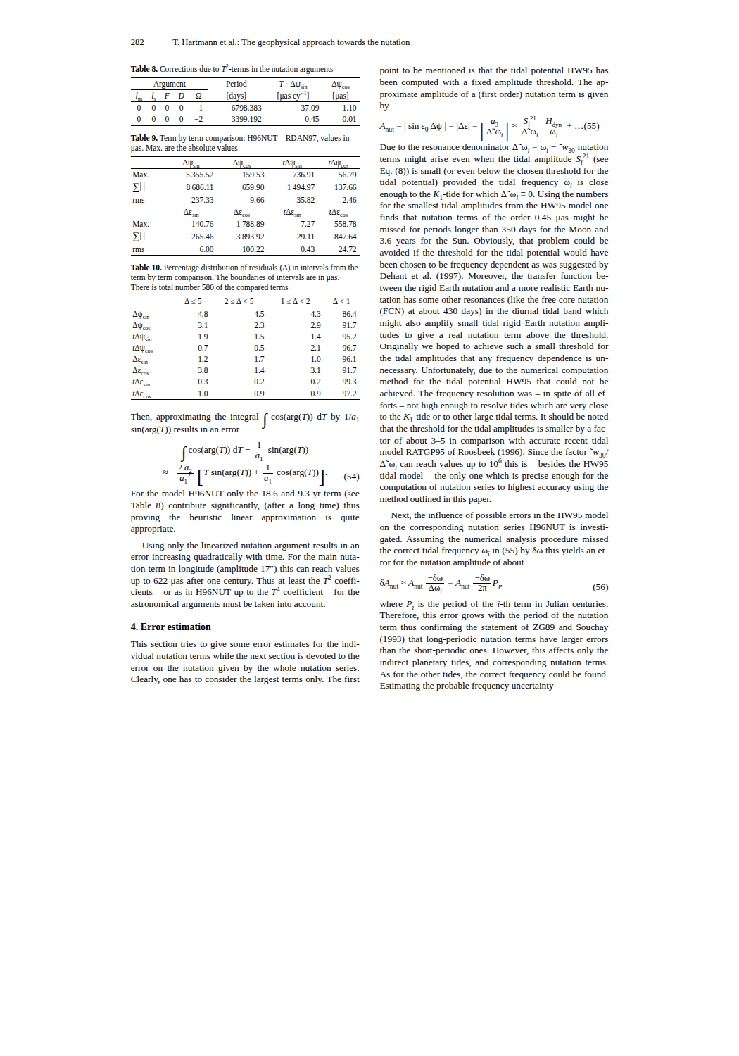282 T. Hartmann et al.: The geophysical approach towards the nutation
Table 8. Corrections due to T2-terms in the nutation arguments
| Argument | Period | T · Δψ sin | Δψ cos |
| l m | l s | F | D | Ω | [days] | [μas cy −1 ] | [μas] |
| 0 | 0 | 0 | 0 | −1 | 6798.383 | −37.09 | −1.10 |
| 0 | 0 | 0 | 0 | −2 | 3399.192 | 0.45 | 0.01 |
Table 9. Term by term comparison: H96NUT – RDAN97, values in μas. Max. are the absolute values
| | Δψ sin | Δψ cos | t Δψ sin | t Δψ cos |
| Max. | 5 355.52 | 159.53 | 736.91 | 56.79 |
| ∑ / / | 8 686.11 | 659.90 | 1 494.97 | 137.66 |
| rms | 237.33 | 9.66 | 35.82 | 2.46 |
| | Δε sin | Δε cos | t Δε sin | t Δε cos |
| Max. | 140.76 | 1 788.89 | 7.27 | 558.78 |
| ∑ / / | 265.46 | 3 893.92 | 29.11 | 847.64 |
| rms | 6.00 | 100.22 | 0.43 | 24.72 |
Table 10. Percentage distribution of residuals (Δ) in intervals from the term by term comparison. The boundaries of intervals are in μas. There is total number 580 of the compared terms
| | Δ ≤ 5 | 2 ≤ Δ < 5 | 1 ≤ Δ < 2 | Δ < 1 |
| Δψ sin | 4.8 | 4.5 | 4.3 | 86.4 |
| Δψ cos | 3.1 | 2.3 | 2.9 | 91.7 |
| t Δψ sin | 1.9 | 1.5 | 1.4 | 95.2 |
| t Δψ cos | 0.7 | 0.5 | 2.1 | 96.7 |
| Δε sin | 1.2 | 1.7 | 1.0 | 96.1 |
| Δε cos | 3.8 | 1.4 | 3.1 | 91.7 |
| t Δε sin | 0.3 | 0.2 | 0.2 | 99.3 |
| t Δε cos | 1.0 | 0.9 | 0.9 | 97.2 |
Then, approximating the integral ∫ cos(arg(T)) dT by 1/a1 sin(arg(T)) results in an error
∫ cos(arg(T)) dT − 1 a1 sin(arg(T))
≈ −2 a2 a12 [T sin(arg(T)) + 1 a1 cos(arg(T))]. (54)
For the model H96NUT only the 18.6 and 9.3 yr term (see Table 8) contribute significantly, (after a long time) thus proving the heuristic linear approximation is quite appropriate.
Using only the linearized nutation argument results in an error increasing quadratically with time. For the main nutation term in longitude (amplitude 17″) this can reach values up to 622 μas after one century. Thus at least the T2 coefficients – or as in H96NUT up to the T4 coefficient – for the astronomical arguments must be taken into account.
4. Error estimation
This section tries to give some error estimates for the individual nutation terms while the next section is devoted to the error on the nutation given by the whole nutation series. Clearly, one has to consider the largest terms only. The first point to be mentioned is that the tidal potential HW95 has been computed with a fixed amplitude threshold. The approximate amplitude of a (first order) nutation term is given by
Anut = | sin ε0 Δψ | = |Δε| = |a3 Δ˜ωi| ≈ Si21 Δ˜ωi Hdyn ωi + …(55)
Due to the resonance denominator Δ˜ωi = ωi − ˜w30 nutation terms might arise even when the tidal amplitude Si21 (see Eq. (8)) is small (or even below the chosen threshold for the tidal potential) provided the tidal frequency ωi is close enough to the K1-tide for which Δ˜ωi ≡ 0. Using the numbers for the smallest tidal amplitudes from the HW95 model one finds that nutation terms of the order 0.45 μas might be missed for periods longer than 350 days for the Moon and 3.6 years for the Sun. Obviously, that problem could be avoided if the threshold for the tidal potential would have been chosen to be frequency dependent as was suggested by Dehant et al. (1997). Moreover, the transfer function between the rigid Earth nutation and a more realistic Earth nutation has some other resonances (like the free core nutation (FCN) at about 430 days) in the diurnal tidal band which might also amplify small tidal rigid Earth nutation amplitudes to give a real nutation term above the threshold. Originally we hoped to achieve such a small threshold for the tidal amplitudes that any frequency dependence is unnecessary. Unfortunately, due to the numerical computation method for the tidal potential HW95 that could not be achieved. The frequency resolution was – in spite of all efforts – not high enough to resolve tides which are very close to the K1-tide or to other large tidal terms. It should be noted that the threshold for the tidal amplitudes is smaller by a factor of about 3–5 in comparison with accurate recent tidal model RATGP95 of Roosbeek (1996). Since the factor ˜w30/Δ˜ωi can reach values up to 106 this is – besides the HW95 tidal model – the only one which is precise enough for the computation of nutation series to highest accuracy using the method outlined in this paper.
Next, the influence of possible errors in the HW95 model on the corresponding nutation series H96NUT is investigated. Assuming the numerical analysis procedure missed the correct tidal frequency ωi in (55) by δω this yields an error for the nutation amplitude of about
δAnut ≈ Anut −δω Δωi = Anut −δω 2π Pi, (56)
where Pi is the period of the i-th term in Julian centuries. Therefore, this error grows with the period of the nutation term thus confirming the statement of ZG89 and Souchay (1993) that long-periodic nutation terms have larger errors than the short-periodic ones. However, this affects only the indirect planetary tides, and corresponding nutation terms. As for the other tides, the correct frequency could be found. Estimating the probable frequency uncertainty